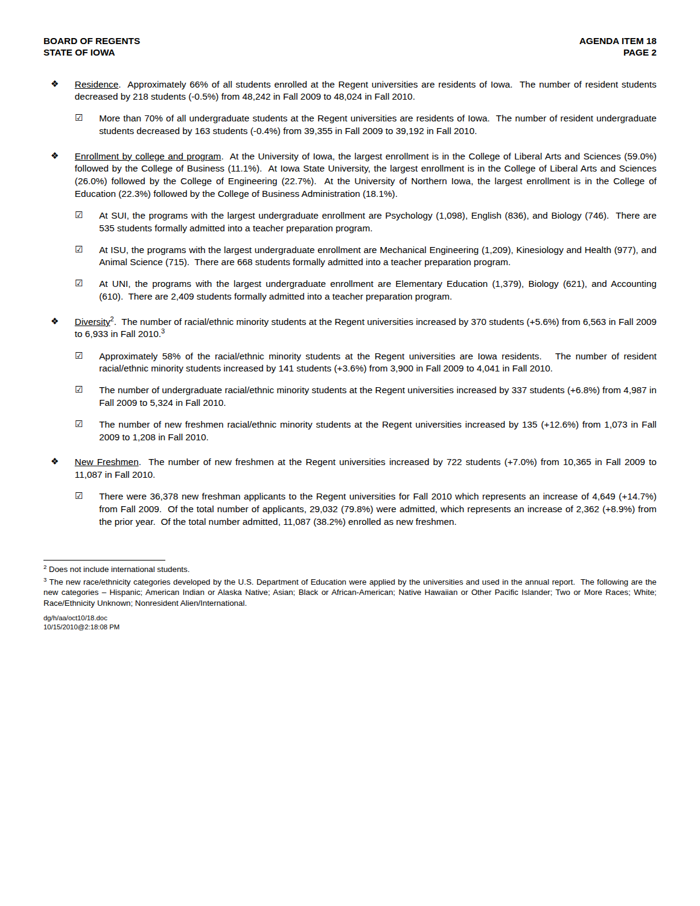BOARD OF REGENTS
STATE OF IOWA
AGENDA ITEM 18
PAGE 2
❖
Residence. Approximately 66% of all students enrolled at the Regent universities are residents of Iowa. The number of resident students decreased by 218 students (-0.5%) from 48,242 in Fall 2009 to 48,024 in Fall 2010.
☑
More than 70% of all undergraduate students at the Regent universities are residents of Iowa. The number of resident undergraduate students decreased by 163 students (-0.4%) from 39,355 in Fall 2009 to 39,192 in Fall 2010.
❖
Enrollment by college and program. At the University of Iowa, the largest enrollment is in the College of Liberal Arts and Sciences (59.0%) followed by the College of Business (11.1%). At Iowa State University, the largest enrollment is in the College of Liberal Arts and Sciences (26.0%) followed by the College of Engineering (22.7%). At the University of Northern Iowa, the largest enrollment is in the College of Education (22.3%) followed by the College of Business Administration (18.1%).
☑
At SUI, the programs with the largest undergraduate enrollment are Psychology (1,098), English (836), and Biology (746). There are 535 students formally admitted into a teacher preparation program.
☑
At ISU, the programs with the largest undergraduate enrollment are Mechanical Engineering (1,209), Kinesiology and Health (977), and Animal Science (715). There are 668 students formally admitted into a teacher preparation program.
☑
At UNI, the programs with the largest undergraduate enrollment are Elementary Education (1,379), Biology (621), and Accounting (610). There are 2,409 students formally admitted into a teacher preparation program.
❖
Diversity2. The number of racial/ethnic minority students at the Regent universities increased by 370 students (+5.6%) from 6,563 in Fall 2009 to 6,933 in Fall 2010.3
☑
Approximately 58% of the racial/ethnic minority students at the Regent universities are Iowa residents. The number of resident racial/ethnic minority students increased by 141 students (+3.6%) from 3,900 in Fall 2009 to 4,041 in Fall 2010.
☑
The number of undergraduate racial/ethnic minority students at the Regent universities increased by 337 students (+6.8%) from 4,987 in Fall 2009 to 5,324 in Fall 2010.
☑
The number of new freshmen racial/ethnic minority students at the Regent universities increased by 135 (+12.6%) from 1,073 in Fall 2009 to 1,208 in Fall 2010.
❖
New Freshmen. The number of new freshmen at the Regent universities increased by 722 students (+7.0%) from 10,365 in Fall 2009 to 11,087 in Fall 2010.
☑
There were 36,378 new freshman applicants to the Regent universities for Fall 2010 which represents an increase of 4,649 (+14.7%) from Fall 2009. Of the total number of applicants, 29,032 (79.8%) were admitted, which represents an increase of 2,362 (+8.9%) from the prior year. Of the total number admitted, 11,087 (38.2%) enrolled as new freshmen.
2 Does not include international students.
3 The new race/ethnicity categories developed by the U.S. Department of Education were applied by the universities and used in the annual report. The following are the new categories – Hispanic; American Indian or Alaska Native; Asian; Black or African-American; Native Hawaiian or Other Pacific Islander; Two or More Races; White; Race/Ethnicity Unknown; Nonresident Alien/International.
dg/h/aa/oct10/18.doc
10/15/2010@2:18:08 PM